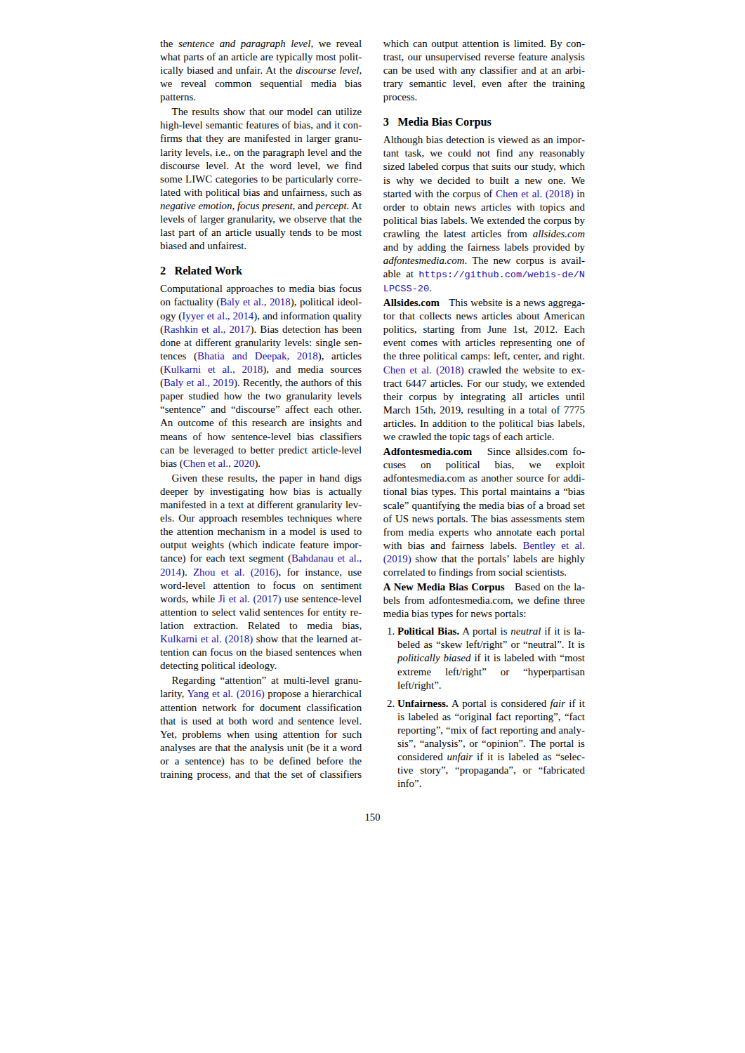the sentence and paragraph level, we reveal what parts of an article are typically most politically biased and unfair. At the discourse level, we reveal common sequential media bias patterns.
The results show that our model can utilize high-level semantic features of bias, and it confirms that they are manifested in larger granularity levels, i.e., on the paragraph level and the discourse level. At the word level, we find some LIWC categories to be particularly correlated with political bias and unfairness, such as negative emotion, focus present, and percept. At levels of larger granularity, we observe that the last part of an article usually tends to be most biased and unfairest.
2 Related Work
Computational approaches to media bias focus on factuality (Baly et al., 2018), political ideology (Iyyer et al., 2014), and information quality (Rashkin et al., 2017). Bias detection has been done at different granularity levels: single sentences (Bhatia and Deepak, 2018), articles (Kulkarni et al., 2018), and media sources (Baly et al., 2019). Recently, the authors of this paper studied how the two granularity levels “sentence” and “discourse” affect each other. An outcome of this research are insights and means of how sentence-level bias classifiers can be leveraged to better predict article-level bias (Chen et al., 2020).
Given these results, the paper in hand digs deeper by investigating how bias is actually manifested in a text at different granularity levels. Our approach resembles techniques where the attention mechanism in a model is used to output weights (which indicate feature importance) for each text segment (Bahdanau et al., 2014). Zhou et al. (2016), for instance, use word-level attention to focus on sentiment words, while Ji et al. (2017) use sentence-level attention to select valid sentences for entity relation extraction. Related to media bias, Kulkarni et al. (2018) show that the learned attention can focus on the biased sentences when detecting political ideology.
Regarding “attention” at multi-level granularity, Yang et al. (2016) propose a hierarchical attention network for document classification that is used at both word and sentence level. Yet, problems when using attention for such analyses are that the analysis unit (be it a word or a sentence) has to be defined before the training process, and that the set of classifiers which can output attention is limited. By contrast, our unsupervised reverse feature analysis can be used with any classifier and at an arbitrary semantic level, even after the training process.
3 Media Bias Corpus
Although bias detection is viewed as an important task, we could not find any reasonably sized labeled corpus that suits our study, which is why we decided to built a new one. We started with the corpus of Chen et al. (2018) in order to obtain news articles with topics and political bias labels. We extended the corpus by crawling the latest articles from allsides.com and by adding the fairness labels provided by adfontesmedia.com. The new corpus is available at https://github.com/webis-de/NLPCSS-20.
Allsides.com This website is a news aggregator that collects news articles about American politics, starting from June 1st, 2012. Each event comes with articles representing one of the three political camps: left, center, and right. Chen et al. (2018) crawled the website to extract 6447 articles. For our study, we extended their corpus by integrating all articles until March 15th, 2019, resulting in a total of 7775 articles. In addition to the political bias labels, we crawled the topic tags of each article.
Adfontesmedia.com Since allsides.com focuses on political bias, we exploit adfontesmedia.com as another source for additional bias types. This portal maintains a “bias scale” quantifying the media bias of a broad set of US news portals. The bias assessments stem from media experts who annotate each portal with bias and fairness labels. Bentley et al. (2019) show that the portals’ labels are highly correlated to findings from social scientists.
A New Media Bias Corpus Based on the labels from adfontesmedia.com, we define three media bias types for news portals:
Political Bias. A portal is neutral if it is labeled as “skew left/right” or “neutral”. It is politically biased if it is labeled with “most extreme left/right” or “hyperpartisan left/right”.
Unfairness. A portal is considered fair if it is labeled as “original fact reporting”, “fact reporting”, “mix of fact reporting and analysis”, “analysis”, or “opinion”. The portal is considered unfair if it is labeled as “selective story”, “propaganda”, or “fabricated info”.
150